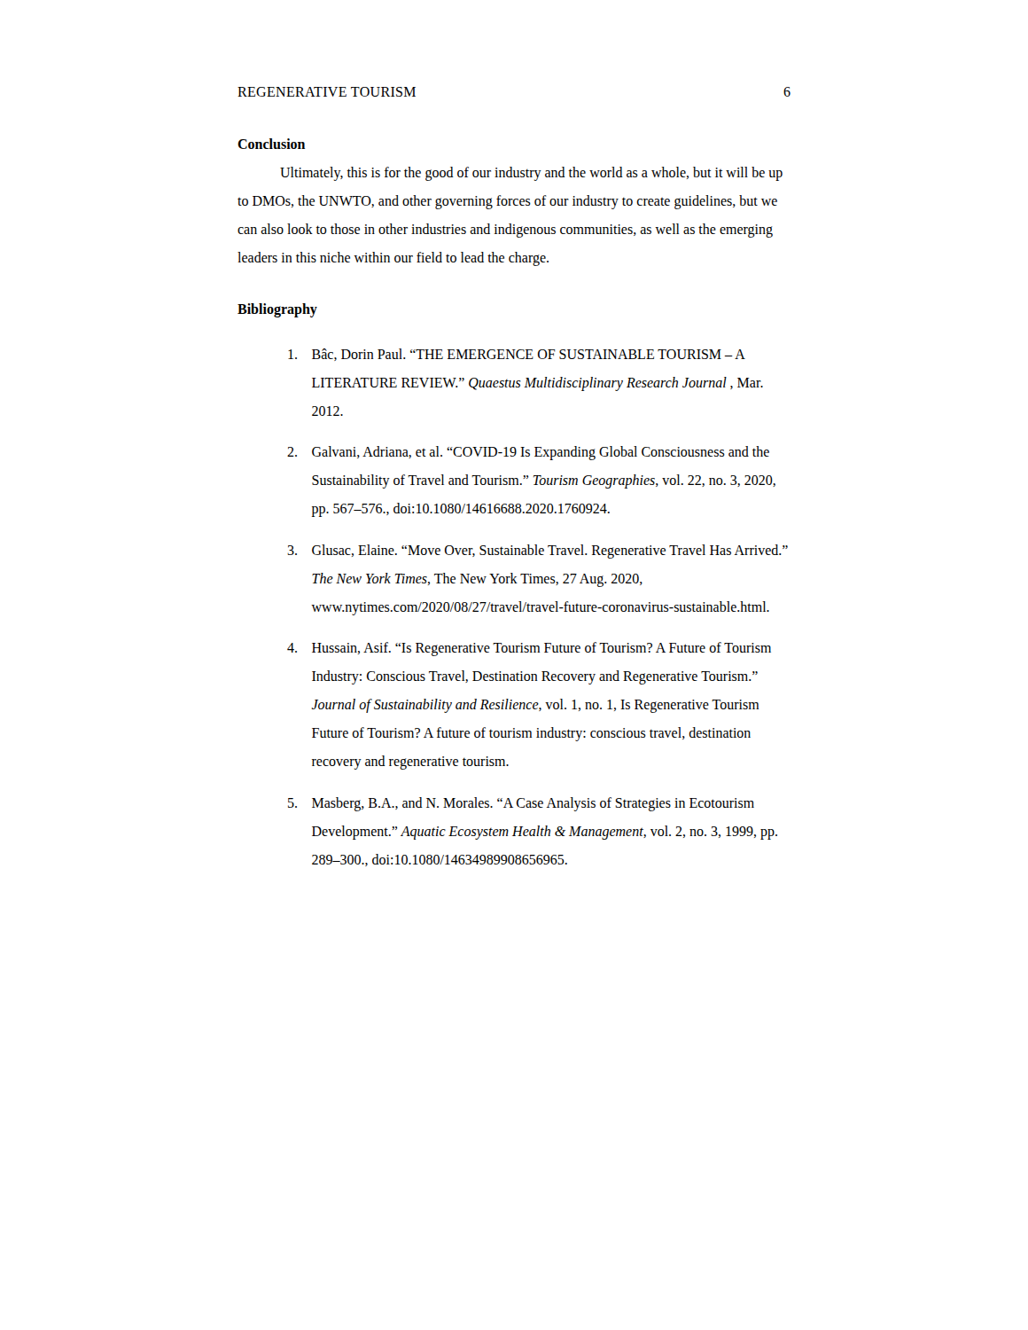Regenerative Tourism 6
Conclusion
Ultimately, this is for the good of our industry and the world as a whole, but it will be up to DMOs, the UNWTO, and other governing forces of our industry to create guidelines, but we can also look to those in other industries and indigenous communities, as well as the emerging leaders in this niche within our field to lead the charge.
Bibliography
Bâc, Dorin Paul. “THE EMERGENCE OF SUSTAINABLE TOURISM – A LITERATURE REVIEW.” Quaestus Multidisciplinary Research Journal , Mar. 2012.
Galvani, Adriana, et al. “COVID-19 Is Expanding Global Consciousness and the Sustainability of Travel and Tourism.” Tourism Geographies, vol. 22, no. 3, 2020, pp. 567–576., doi:10.1080/14616688.2020.1760924.
Glusac, Elaine. “Move Over, Sustainable Travel. Regenerative Travel Has Arrived.” The New York Times, The New York Times, 27 Aug. 2020, www.nytimes.com/2020/08/27/travel/travel-future-coronavirus-sustainable.html.
Hussain, Asif. “Is Regenerative Tourism Future of Tourism? A Future of Tourism Industry: Conscious Travel, Destination Recovery and Regenerative Tourism.” Journal of Sustainability and Resilience, vol. 1, no. 1, Is Regenerative Tourism Future of Tourism? A future of tourism industry: conscious travel, destination recovery and regenerative tourism.
Masberg, B.A., and N. Morales. “A Case Analysis of Strategies in Ecotourism Development.” Aquatic Ecosystem Health & Management, vol. 2, no. 3, 1999, pp. 289–300., doi:10.1080/14634989908656965.